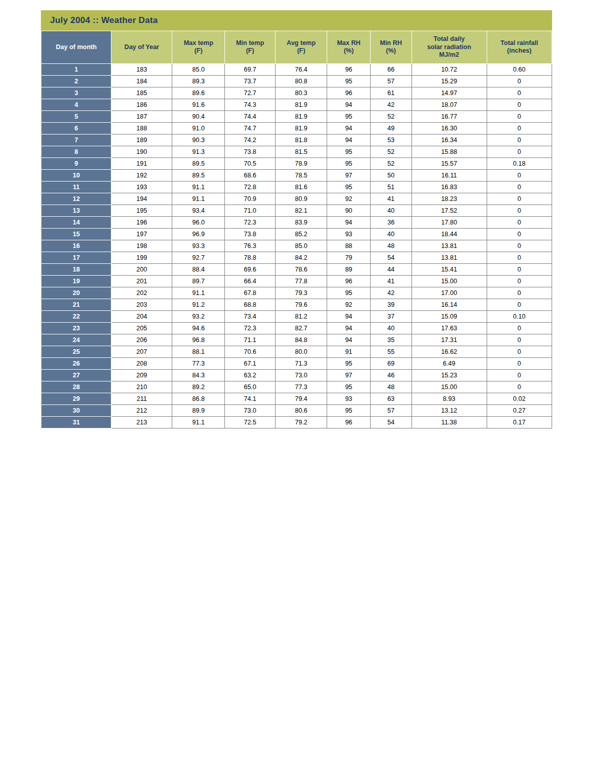July 2004 :: Weather Data
| Day of month | Day of Year | Max temp (F) | Min temp (F) | Avg temp (F) | Max RH (%) | Min RH (%) | Total daily solar radiation MJ/m2 | Total rainfall (inches) |
| --- | --- | --- | --- | --- | --- | --- | --- | --- |
| 1 | 183 | 85.0 | 69.7 | 76.4 | 96 | 66 | 10.72 | 0.60 |
| 2 | 184 | 89.3 | 73.7 | 80.8 | 95 | 57 | 15.29 | 0 |
| 3 | 185 | 89.6 | 72.7 | 80.3 | 96 | 61 | 14.97 | 0 |
| 4 | 186 | 91.6 | 74.3 | 81.9 | 94 | 42 | 18.07 | 0 |
| 5 | 187 | 90.4 | 74.4 | 81.9 | 95 | 52 | 16.77 | 0 |
| 6 | 188 | 91.0 | 74.7 | 81.9 | 94 | 49 | 16.30 | 0 |
| 7 | 189 | 90.3 | 74.2 | 81.8 | 94 | 53 | 16.34 | 0 |
| 8 | 190 | 91.3 | 73.8 | 81.5 | 95 | 52 | 15.88 | 0 |
| 9 | 191 | 89.5 | 70.5 | 78.9 | 95 | 52 | 15.57 | 0.18 |
| 10 | 192 | 89.5 | 68.6 | 78.5 | 97 | 50 | 16.11 | 0 |
| 11 | 193 | 91.1 | 72.8 | 81.6 | 95 | 51 | 16.83 | 0 |
| 12 | 194 | 91.1 | 70.9 | 80.9 | 92 | 41 | 18.23 | 0 |
| 13 | 195 | 93.4 | 71.0 | 82.1 | 90 | 40 | 17.52 | 0 |
| 14 | 196 | 96.0 | 72.3 | 83.9 | 94 | 36 | 17.80 | 0 |
| 15 | 197 | 96.9 | 73.8 | 85.2 | 93 | 40 | 18.44 | 0 |
| 16 | 198 | 93.3 | 76.3 | 85.0 | 88 | 48 | 13.81 | 0 |
| 17 | 199 | 92.7 | 78.8 | 84.2 | 79 | 54 | 13.81 | 0 |
| 18 | 200 | 88.4 | 69.6 | 78.6 | 89 | 44 | 15.41 | 0 |
| 19 | 201 | 89.7 | 66.4 | 77.8 | 96 | 41 | 15.00 | 0 |
| 20 | 202 | 91.1 | 67.8 | 79.3 | 95 | 42 | 17.00 | 0 |
| 21 | 203 | 91.2 | 68.8 | 79.6 | 92 | 39 | 16.14 | 0 |
| 22 | 204 | 93.2 | 73.4 | 81.2 | 94 | 37 | 15.09 | 0.10 |
| 23 | 205 | 94.6 | 72.3 | 82.7 | 94 | 40 | 17.63 | 0 |
| 24 | 206 | 96.8 | 71.1 | 84.8 | 94 | 35 | 17.31 | 0 |
| 25 | 207 | 88.1 | 70.6 | 80.0 | 91 | 55 | 16.62 | 0 |
| 26 | 208 | 77.3 | 67.1 | 71.3 | 95 | 69 | 6.49 | 0 |
| 27 | 209 | 84.3 | 63.2 | 73.0 | 97 | 46 | 15.23 | 0 |
| 28 | 210 | 89.2 | 65.0 | 77.3 | 95 | 48 | 15.00 | 0 |
| 29 | 211 | 86.8 | 74.1 | 79.4 | 93 | 63 | 8.93 | 0.02 |
| 30 | 212 | 89.9 | 73.0 | 80.6 | 95 | 57 | 13.12 | 0.27 |
| 31 | 213 | 91.1 | 72.5 | 79.2 | 96 | 54 | 11.38 | 0.17 |